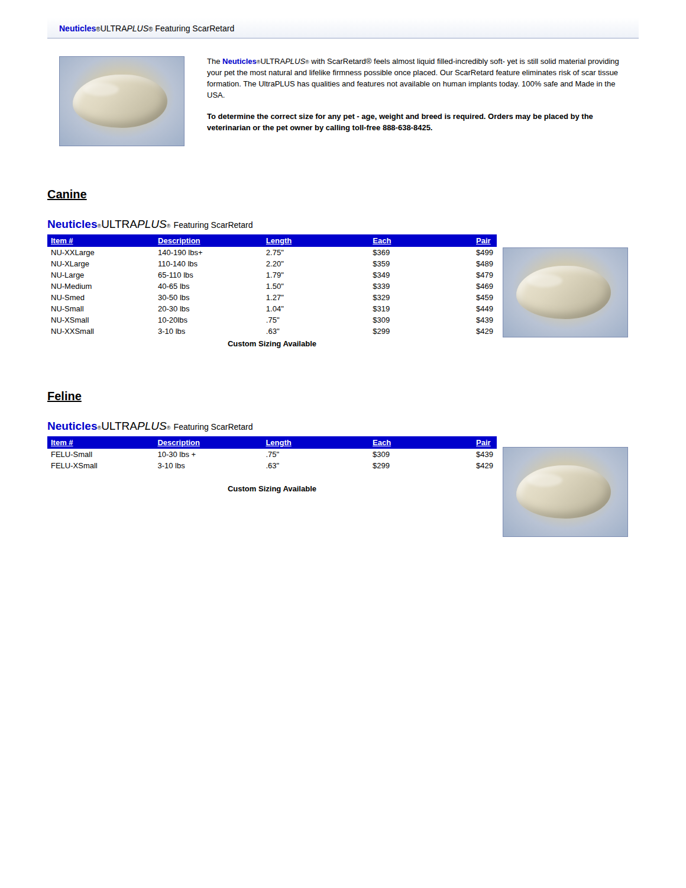Neuticles®ULTRAPLUS® Featuring ScarRetard
The Neuticles®ULTRAPLUS® with ScarRetard® feels almost liquid filled-incredibly soft- yet is still solid material providing your pet the most natural and lifelike firmness possible once placed. Our ScarRetard feature eliminates risk of scar tissue formation. The UltraPLUS has qualities and features not available on human implants today. 100% safe and Made in the USA.
To determine the correct size for any pet - age, weight and breed is required. Orders may be placed by the veterinarian or the pet owner by calling toll-free 888-638-8425.
Canine
Neuticles®ULTRA PLUS® Featuring ScarRetard
| Item # | Description | Length | Each | Pair |
| --- | --- | --- | --- | --- |
| NU-XXLarge | 140-190 lbs+ | 2.75" | $369 | $499 |
| NU-XLarge | 110-140 lbs | 2.20" | $359 | $489 |
| NU-Large | 65-110 lbs | 1.79" | $349 | $479 |
| NU-Medium | 40-65 lbs | 1.50" | $339 | $469 |
| NU-Smed | 30-50 lbs | 1.27" | $329 | $459 |
| NU-Small | 20-30 lbs | 1.04" | $319 | $449 |
| NU-XSmall | 10-20lbs | .75" | $309 | $439 |
| NU-XXSmall | 3-10 lbs | .63" | $299 | $429 |
Custom Sizing Available
Feline
Neuticles®ULTRA PLUS® Featuring ScarRetard
| Item # | Description | Length | Each | Pair |
| --- | --- | --- | --- | --- |
| FELU-Small | 10-30 lbs + | .75" | $309 | $439 |
| FELU-XSmall | 3-10 lbs | .63" | $299 | $429 |
Custom Sizing Available